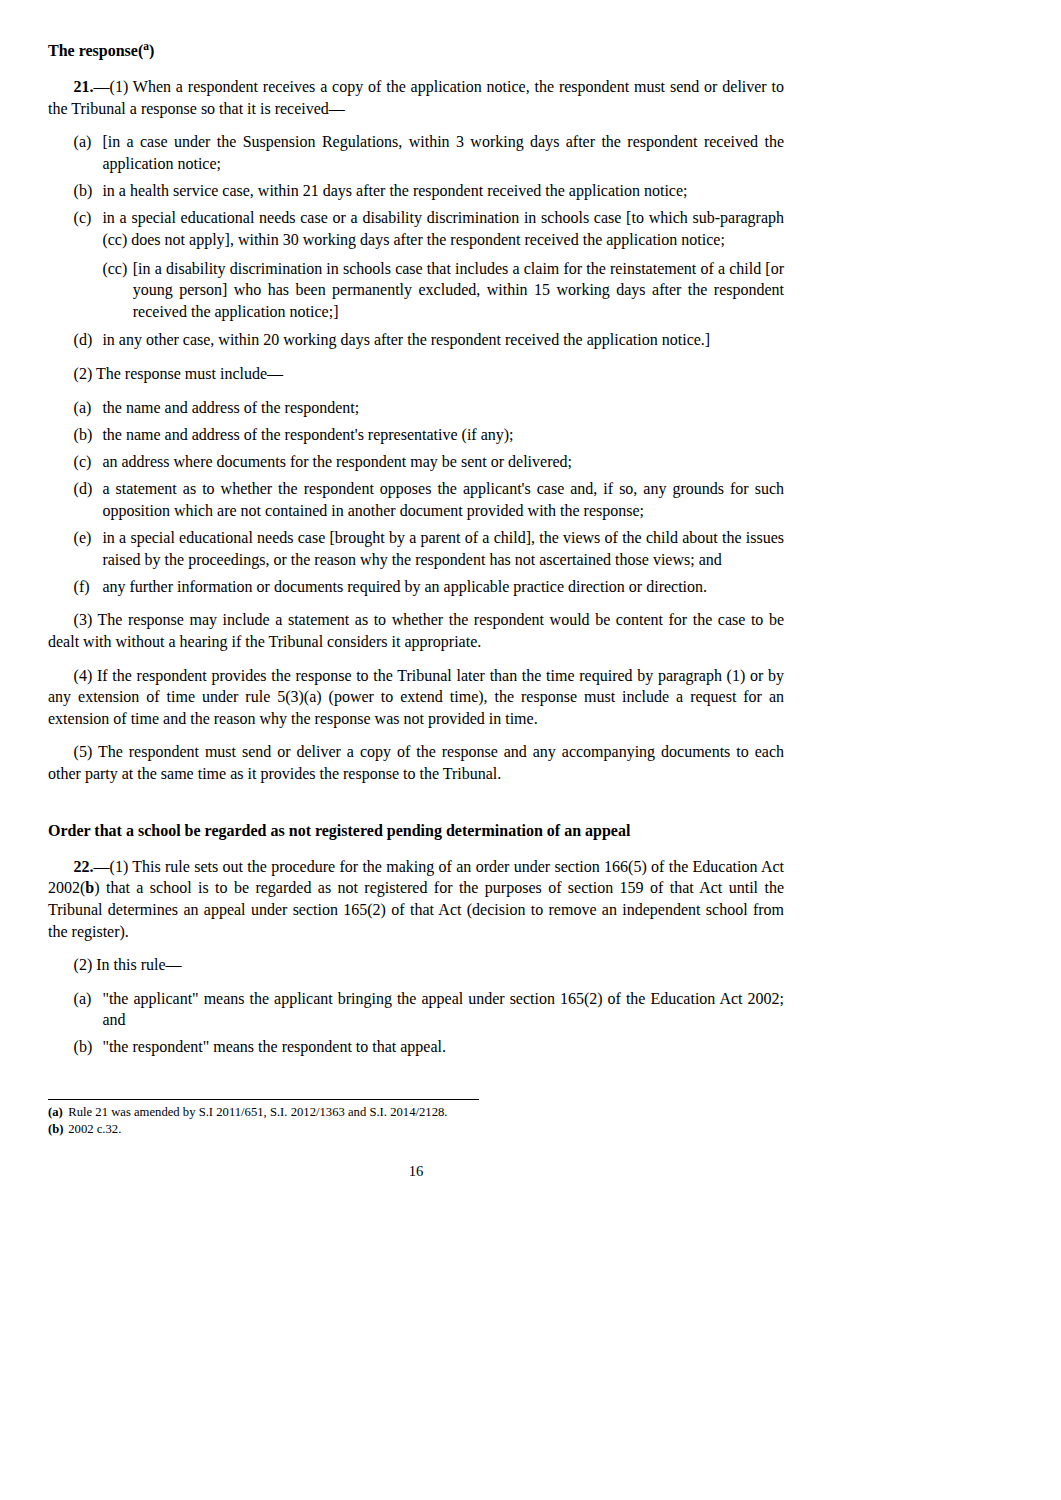The response(a)
21.—(1) When a respondent receives a copy of the application notice, the respondent must send or deliver to the Tribunal a response so that it is received—
(a)[in a case under the Suspension Regulations, within 3 working days after the respondent received the application notice;
(b) in a health service case, within 21 days after the respondent received the application notice;
(c) in a special educational needs case or a disability discrimination in schools case [to which sub-paragraph (cc) does not apply], within 30 working days after the respondent received the application notice;
(cc)[in a disability discrimination in schools case that includes a claim for the reinstatement of a child [or young person] who has been permanently excluded, within 15 working days after the respondent received the application notice;]
(d) in any other case, within 20 working days after the respondent received the application notice.]
(2) The response must include—
(a) the name and address of the respondent;
(b) the name and address of the respondent's representative (if any);
(c) an address where documents for the respondent may be sent or delivered;
(d) a statement as to whether the respondent opposes the applicant's case and, if so, any grounds for such opposition which are not contained in another document provided with the response;
(e) in a special educational needs case [brought by a parent of a child], the views of the child about the issues raised by the proceedings, or the reason why the respondent has not ascertained those views; and
(f) any further information or documents required by an applicable practice direction or direction.
(3) The response may include a statement as to whether the respondent would be content for the case to be dealt with without a hearing if the Tribunal considers it appropriate.
(4) If the respondent provides the response to the Tribunal later than the time required by paragraph (1) or by any extension of time under rule 5(3)(a) (power to extend time), the response must include a request for an extension of time and the reason why the response was not provided in time.
(5) The respondent must send or deliver a copy of the response and any accompanying documents to each other party at the same time as it provides the response to the Tribunal.
Order that a school be regarded as not registered pending determination of an appeal
22.—(1) This rule sets out the procedure for the making of an order under section 166(5) of the Education Act 2002(b) that a school is to be regarded as not registered for the purposes of section 159 of that Act until the Tribunal determines an appeal under section 165(2) of that Act (decision to remove an independent school from the register).
(2) In this rule—
(a)"the applicant" means the applicant bringing the appeal under section 165(2) of the Education Act 2002; and
(b)"the respondent" means the respondent to that appeal.
(a) Rule 21 was amended by S.I 2011/651, S.I. 2012/1363 and S.I. 2014/2128.
(b) 2002 c.32.
16